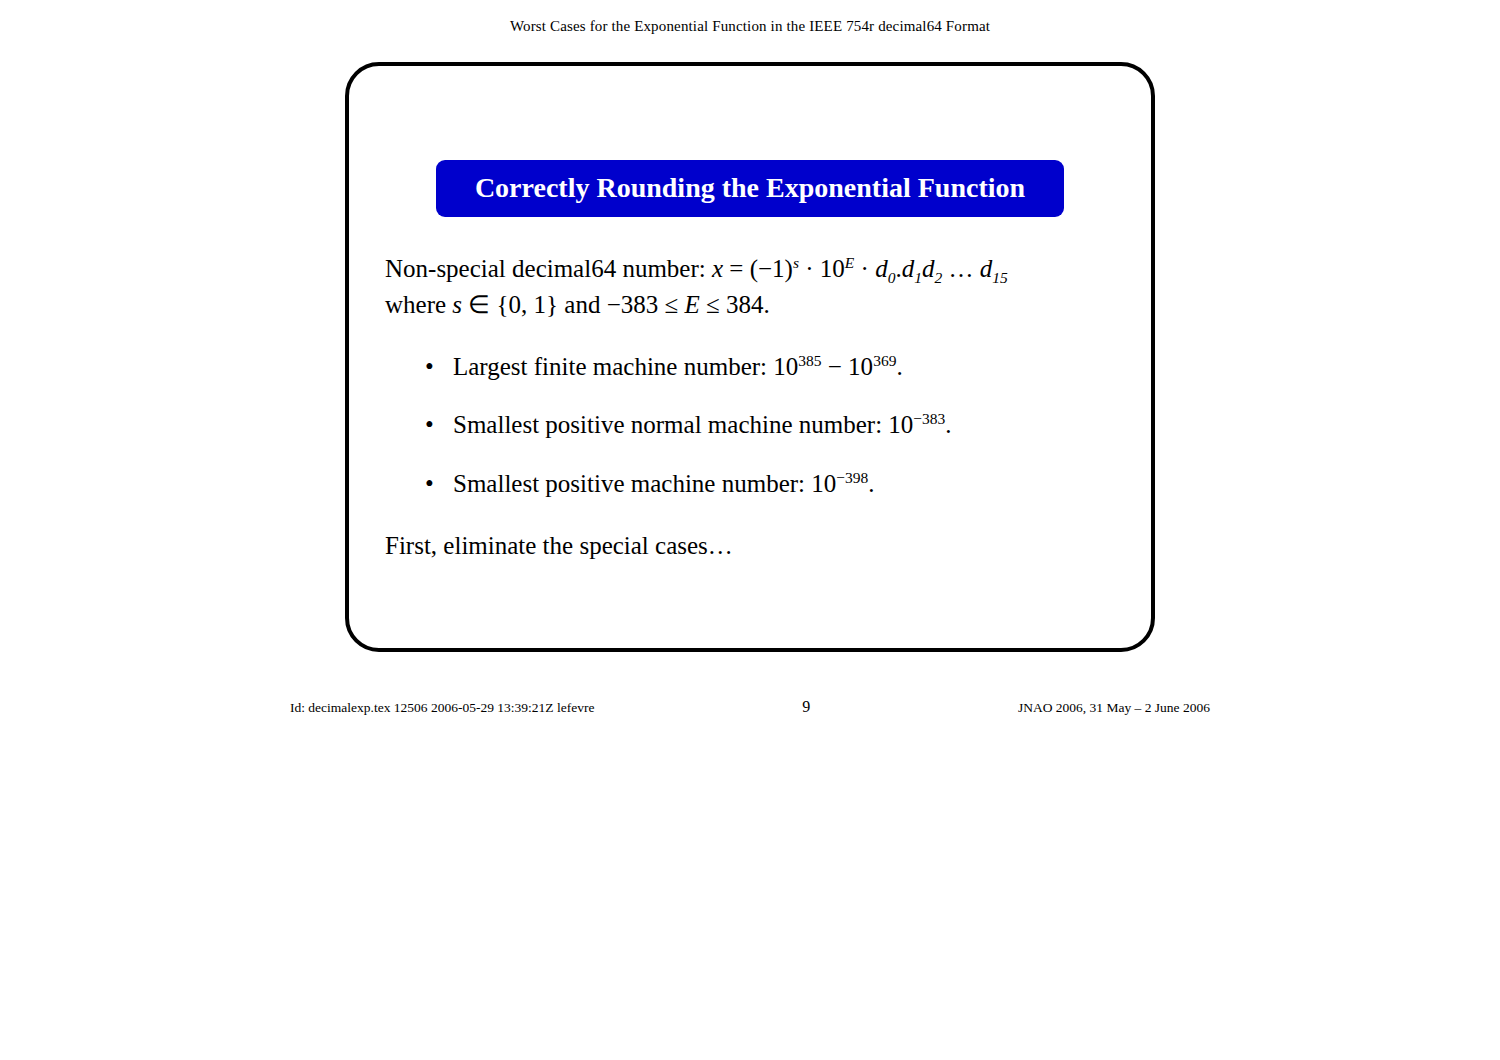Worst Cases for the Exponential Function in the IEEE 754r decimal64 Format
Correctly Rounding the Exponential Function
Non-special decimal64 number: x = (−1)s · 10E · d0.d1d2 … d15
where s ∈ {0, 1} and −383 ≤ E ≤ 384.
Largest finite machine number: 10385 − 10369.
Smallest positive normal machine number: 10−383.
Smallest positive machine number: 10−398.
First, eliminate the special cases…
Id: decimalexp.tex 12506 2006-05-29 13:39:21Z lefevre 9 JNAO 2006, 31 May – 2 June 2006